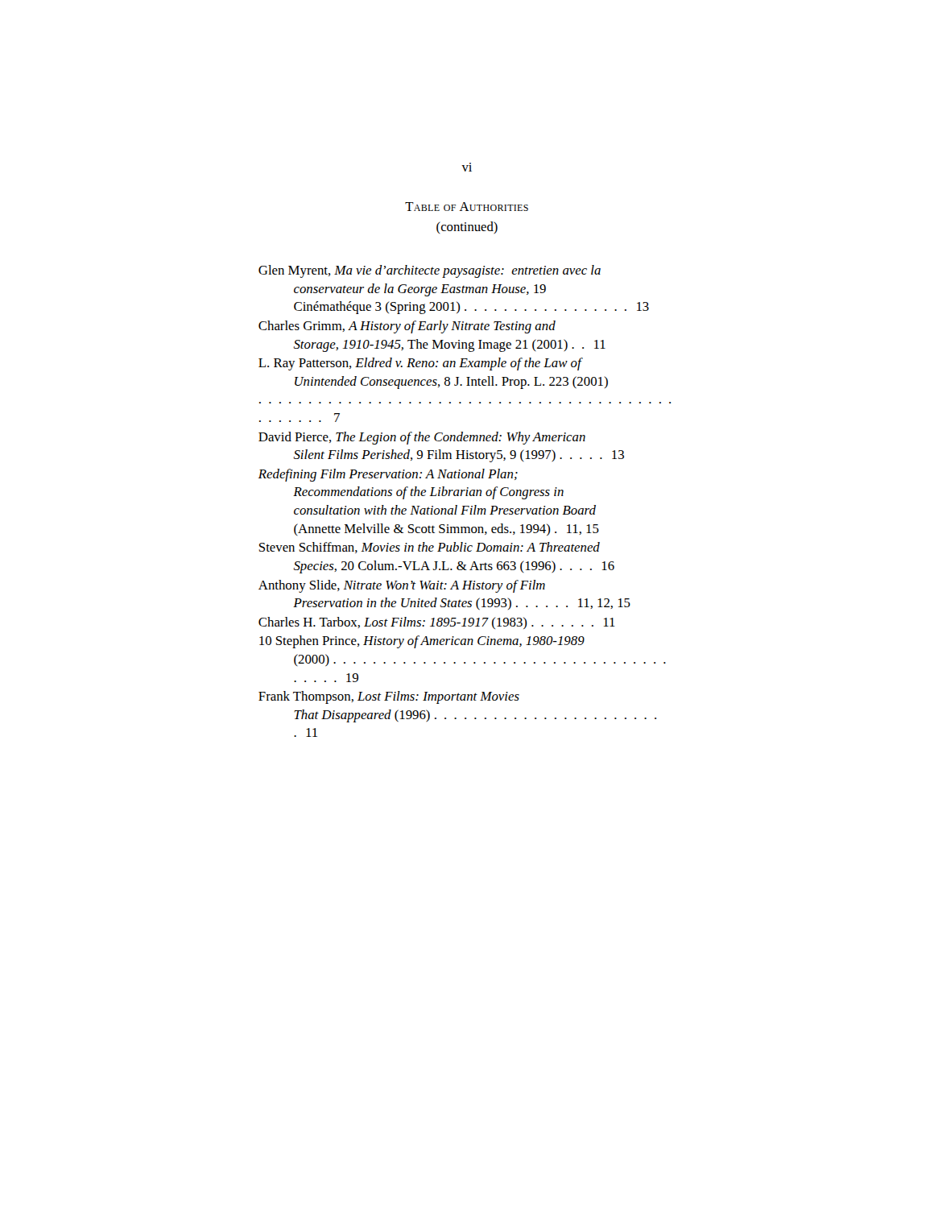vi
Table of Authorities
(continued)
Glen Myrent, Ma vie d’architecte paysagiste: entretien avec la conservateur de la George Eastman House, 19 Cinémathéque 3 (Spring 2001) . . . . . . . . . . . . . . . . . 13
Charles Grimm, A History of Early Nitrate Testing and Storage, 1910-1945, The Moving Image 21 (2001) . . 11
L. Ray Patterson, Eldred v. Reno: an Example of the Law of Unintended Consequences, 8 J. Intell. Prop. L. 223 (2001) . . . . . . . . . . . . . . . . . . . . . . . . . . . . . . . . . . . . . . . . . . . . . . . . . 7
David Pierce, The Legion of the Condemned: Why American Silent Films Perished, 9 Film History5, 9 (1997) . . . . . 13
Redefining Film Preservation: A National Plan; Recommendations of the Librarian of Congress in consultation with the National Film Preservation Board (Annette Melville & Scott Simmon, eds., 1994) . 11, 15
Steven Schiffman, Movies in the Public Domain: A Threatened Species, 20 Colum.-VLA J.L. & Arts 663 (1996) . . . . 16
Anthony Slide, Nitrate Won’t Wait: A History of Film Preservation in the United States (1993) . . . . . . 11, 12, 15
Charles H. Tarbox, Lost Films: 1895-1917 (1983) . . . . . . . 11
10 Stephen Prince, History of American Cinema, 1980-1989 (2000) . . . . . . . . . . . . . . . . . . . . . . . . . . . . . . . . . . . . . . . 19
Frank Thompson, Lost Films: Important Movies That Disappeared (1996) . . . . . . . . . . . . . . . . . . . . . . . . 11